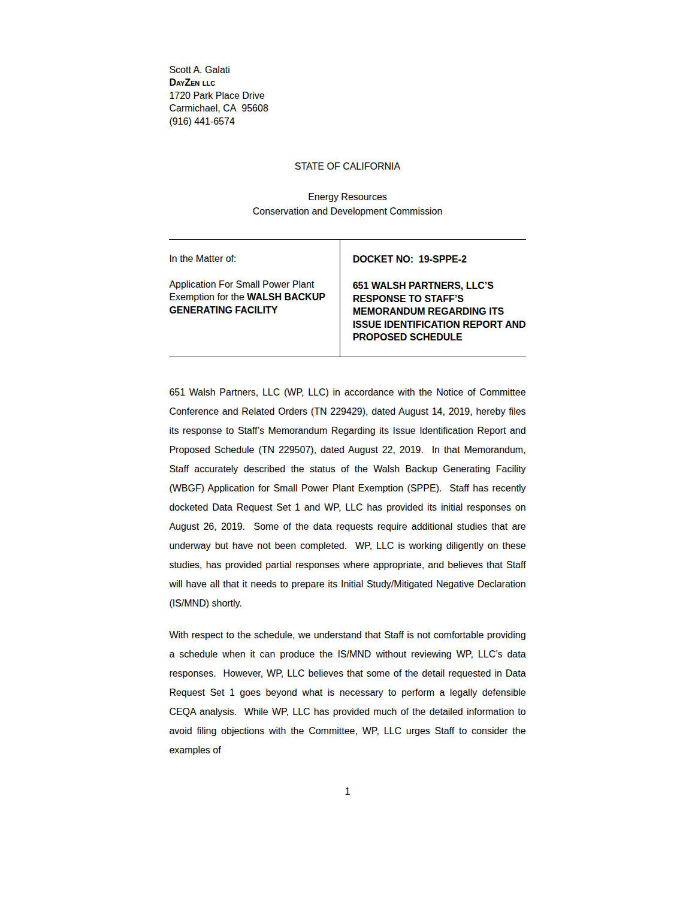Scott A. Galati
Day Zen llc
1720 Park Place Drive
Carmichael, CA 95608
(916) 441-6574
STATE OF CALIFORNIA
Energy Resources
Conservation and Development Commission
| In the Matter of: Application For Small Power Plant Exemption for the WALSH BACKUP GENERATING FACILITY | DOCKET NO: 19-SPPE-2 651 WALSH PARTNERS, LLC’S RESPONSE TO STAFF’S MEMORANDUM REGARDING ITS ISSUE IDENTIFICATION REPORT AND PROPOSED SCHEDULE |
651 Walsh Partners, LLC (WP, LLC) in accordance with the Notice of Committee Conference and Related Orders (TN 229429), dated August 14, 2019, hereby files its response to Staff’s Memorandum Regarding its Issue Identification Report and Proposed Schedule (TN 229507), dated August 22, 2019. In that Memorandum, Staff accurately described the status of the Walsh Backup Generating Facility (WBGF) Application for Small Power Plant Exemption (SPPE). Staff has recently docketed Data Request Set 1 and WP, LLC has provided its initial responses on August 26, 2019. Some of the data requests require additional studies that are underway but have not been completed. WP, LLC is working diligently on these studies, has provided partial responses where appropriate, and believes that Staff will have all that it needs to prepare its Initial Study/Mitigated Negative Declaration (IS/MND) shortly.
With respect to the schedule, we understand that Staff is not comfortable providing a schedule when it can produce the IS/MND without reviewing WP, LLC’s data responses. However, WP, LLC believes that some of the detail requested in Data Request Set 1 goes beyond what is necessary to perform a legally defensible CEQA analysis. While WP, LLC has provided much of the detailed information to avoid filing objections with the Committee, WP, LLC urges Staff to consider the examples of
1